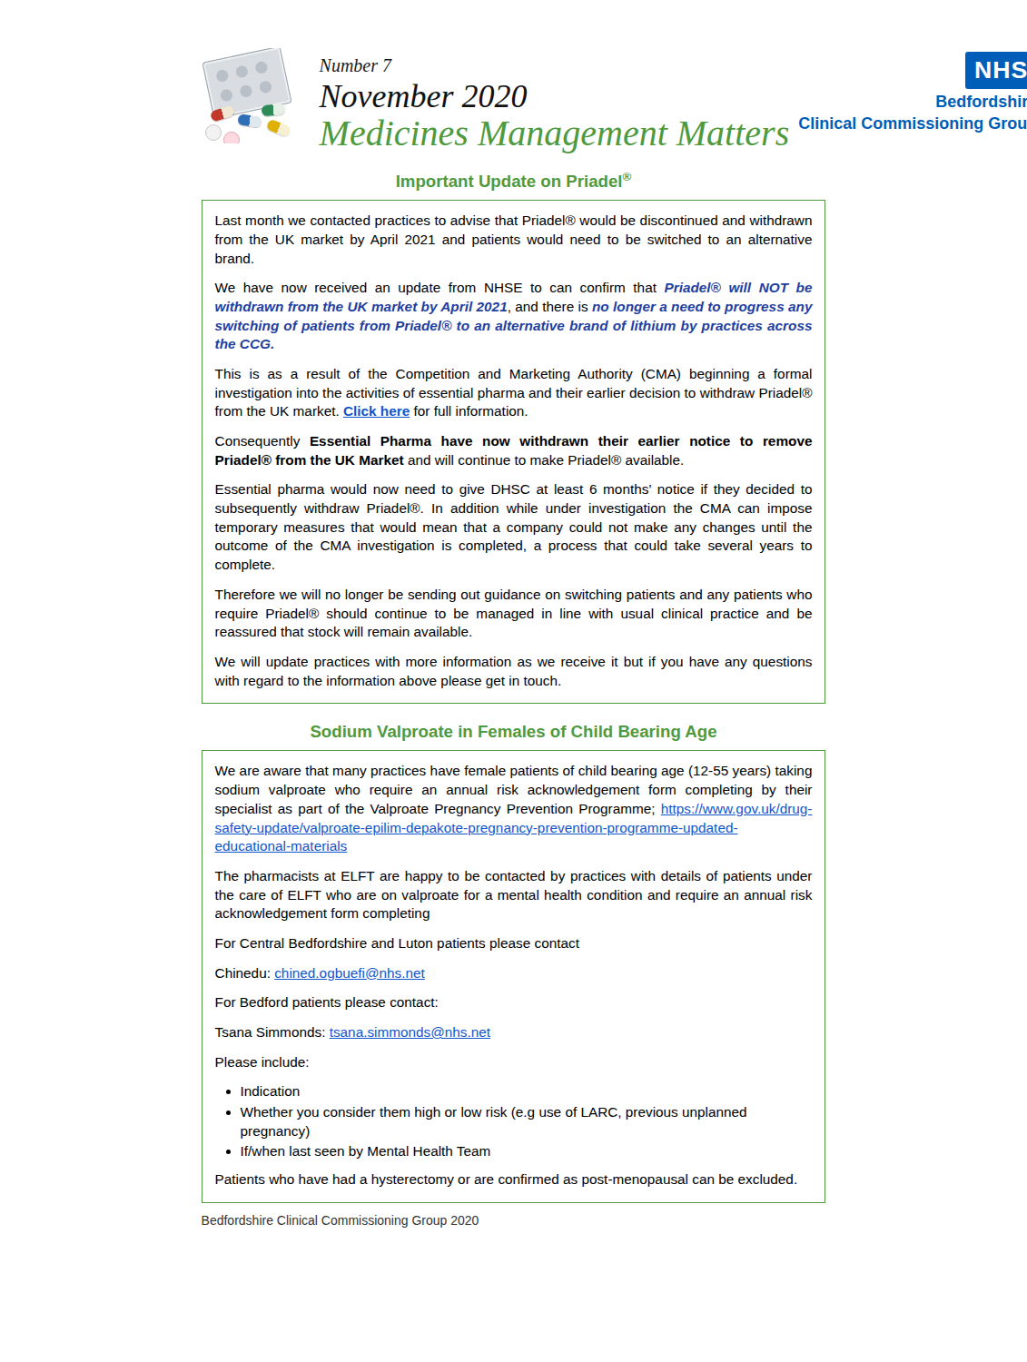Number 7
November 2020
Medicines Management Matters
NHS
Bedfordshire
Clinical Commissioning Group
Important Update on Priadel®
Last month we contacted practices to advise that Priadel® would be discontinued and withdrawn from the UK market by April 2021 and patients would need to be switched to an alternative brand.
We have now received an update from NHSE to can confirm that Priadel® will NOT be withdrawn from the UK market by April 2021, and there is no longer a need to progress any switching of patients from Priadel® to an alternative brand of lithium by practices across the CCG.
This is as a result of the Competition and Marketing Authority (CMA) beginning a formal investigation into the activities of essential pharma and their earlier decision to withdraw Priadel® from the UK market. Click here for full information.
Consequently Essential Pharma have now withdrawn their earlier notice to remove Priadel® from the UK Market and will continue to make Priadel® available.
Essential pharma would now need to give DHSC at least 6 months’ notice if they decided to subsequently withdraw Priadel®. In addition while under investigation the CMA can impose temporary measures that would mean that a company could not make any changes until the outcome of the CMA investigation is completed, a process that could take several years to complete.
Therefore we will no longer be sending out guidance on switching patients and any patients who require Priadel® should continue to be managed in line with usual clinical practice and be reassured that stock will remain available.
We will update practices with more information as we receive it but if you have any questions with regard to the information above please get in touch.
Sodium Valproate in Females of Child Bearing Age
We are aware that many practices have female patients of child bearing age (12-55 years) taking sodium valproate who require an annual risk acknowledgement form completing by their specialist as part of the Valproate Pregnancy Prevention Programme; https://www.gov.uk/drug-safety-update/valproate-epilim-depakote-pregnancy-prevention-programme-updated-educational-materials
The pharmacists at ELFT are happy to be contacted by practices with details of patients under the care of ELFT who are on valproate for a mental health condition and require an annual risk acknowledgement form completing
For Central Bedfordshire and Luton patients please contact
Chinedu: chined.ogbuefi@nhs.net
For Bedford patients please contact:
Tsana Simmonds: tsana.simmonds@nhs.net
Please include:
Indication
Whether you consider them high or low risk (e.g use of LARC, previous unplanned pregnancy)
If/when last seen by Mental Health Team
Patients who have had a hysterectomy or are confirmed as post-menopausal can be excluded.
Bedfordshire Clinical Commissioning Group 2020